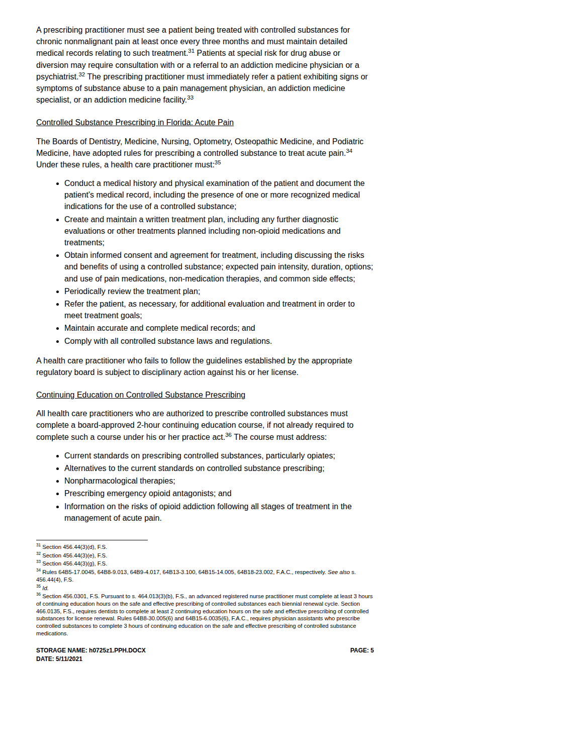A prescribing practitioner must see a patient being treated with controlled substances for chronic nonmalignant pain at least once every three months and must maintain detailed medical records relating to such treatment.31 Patients at special risk for drug abuse or diversion may require consultation with or a referral to an addiction medicine physician or a psychiatrist.32 The prescribing practitioner must immediately refer a patient exhibiting signs or symptoms of substance abuse to a pain management physician, an addiction medicine specialist, or an addiction medicine facility.33
Controlled Substance Prescribing in Florida: Acute Pain
The Boards of Dentistry, Medicine, Nursing, Optometry, Osteopathic Medicine, and Podiatric Medicine, have adopted rules for prescribing a controlled substance to treat acute pain.34 Under these rules, a health care practitioner must:35
Conduct a medical history and physical examination of the patient and document the patient's medical record, including the presence of one or more recognized medical indications for the use of a controlled substance;
Create and maintain a written treatment plan, including any further diagnostic evaluations or other treatments planned including non-opioid medications and treatments;
Obtain informed consent and agreement for treatment, including discussing the risks and benefits of using a controlled substance; expected pain intensity, duration, options; and use of pain medications, non-medication therapies, and common side effects;
Periodically review the treatment plan;
Refer the patient, as necessary, for additional evaluation and treatment in order to meet treatment goals;
Maintain accurate and complete medical records; and
Comply with all controlled substance laws and regulations.
A health care practitioner who fails to follow the guidelines established by the appropriate regulatory board is subject to disciplinary action against his or her license.
Continuing Education on Controlled Substance Prescribing
All health care practitioners who are authorized to prescribe controlled substances must complete a board-approved 2-hour continuing education course, if not already required to complete such a course under his or her practice act.36 The course must address:
Current standards on prescribing controlled substances, particularly opiates;
Alternatives to the current standards on controlled substance prescribing;
Nonpharmacological therapies;
Prescribing emergency opioid antagonists; and
Information on the risks of opioid addiction following all stages of treatment in the management of acute pain.
31 Section 456.44(3)(d), F.S.
32 Section 456.44(3)(e), F.S.
33 Section 456.44(3)(g), F.S.
34 Rules 64B5-17.0045, 64B8-9.013, 64B9-4.017, 64B13-3.100, 64B15-14.005, 64B18-23.002, F.A.C., respectively. See also s. 456.44(4), F.S.
35 Id.
36 Section 456.0301, F.S. Pursuant to s. 464.013(3)(b), F.S., an advanced registered nurse practitioner must complete at least 3 hours of continuing education hours on the safe and effective prescribing of controlled substances each biennial renewal cycle. Section 466.0135, F.S., requires dentists to complete at least 2 continuing education hours on the safe and effective prescribing of controlled substances for license renewal. Rules 64B8-30.005(6) and 64B15-6.0035(6), F.A.C., requires physician assistants who prescribe controlled substances to complete 3 hours of continuing education on the safe and effective prescribing of controlled substance medications.
STORAGE NAME: h0725z1.PPH.DOCX
DATE: 5/11/2021
PAGE: 5